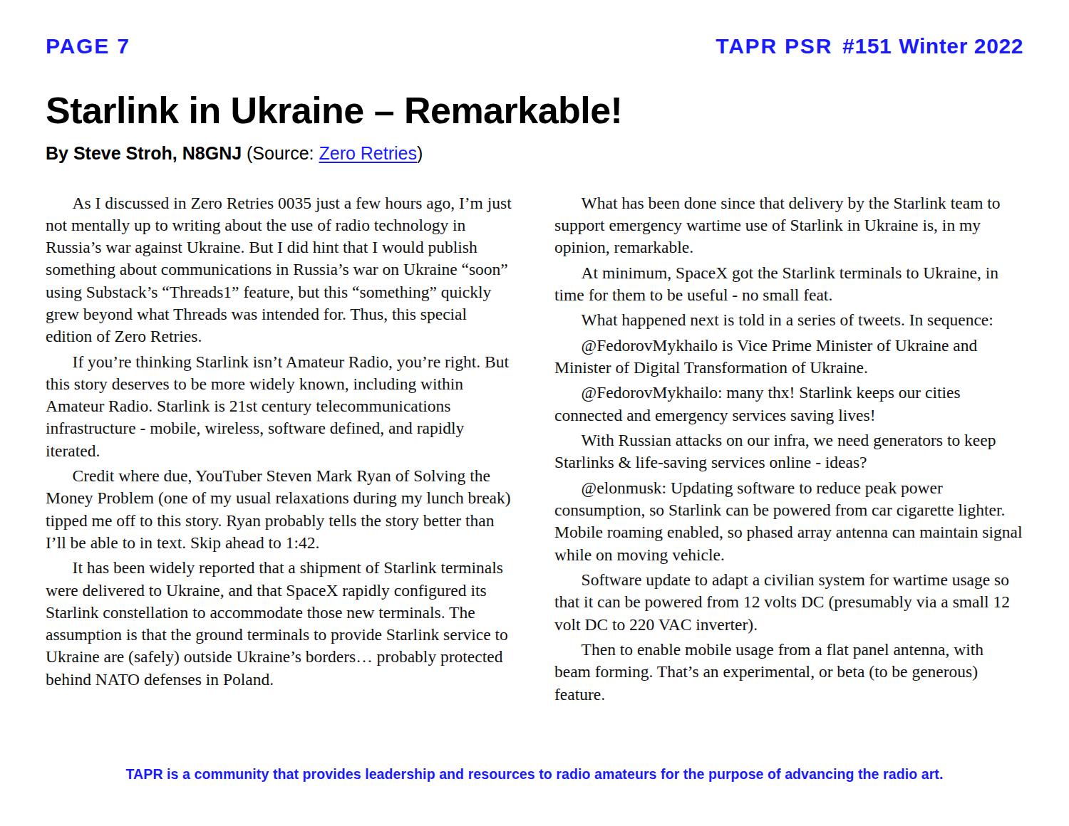PAGE 7
TAPR PSR#151 Winter 2022
Starlink in Ukraine – Remarkable!
By Steve Stroh, N8GNJ (Source: Zero Retries)
As I discussed in Zero Retries 0035 just a few hours ago, I’m just not mentally up to writing about the use of radio technology in Russia’s war against Ukraine. But I did hint that I would publish something about communications in Russia’s war on Ukraine “soon” using Substack’s “Threads1” feature, but this “something” quickly grew beyond what Threads was intended for. Thus, this special edition of Zero Retries.
If you’re thinking Starlink isn’t Amateur Radio, you’re right. But this story deserves to be more widely known, including within Amateur Radio. Starlink is 21st century telecommunications infrastructure - mobile, wireless, software defined, and rapidly iterated.
Credit where due, YouTuber Steven Mark Ryan of Solving the Money Problem (one of my usual relaxations during my lunch break) tipped me off to this story. Ryan probably tells the story better than I’ll be able to in text. Skip ahead to 1:42.
It has been widely reported that a shipment of Starlink terminals were delivered to Ukraine, and that SpaceX rapidly configured its Starlink constellation to accommodate those new terminals. The assumption is that the ground terminals to provide Starlink service to Ukraine are (safely) outside Ukraine’s borders… probably protected behind NATO defenses in Poland.
What has been done since that delivery by the Starlink team to support emergency wartime use of Starlink in Ukraine is, in my opinion, remarkable.
At minimum, SpaceX got the Starlink terminals to Ukraine, in time for them to be useful - no small feat.
What happened next is told in a series of tweets. In sequence:
@FedorovMykhailo is Vice Prime Minister of Ukraine and Minister of Digital Transformation of Ukraine.
@FedorovMykhailo: many thx! Starlink keeps our cities connected and emergency services saving lives!
With Russian attacks on our infra, we need generators to keep Starlinks & life-saving services online - ideas?
@elonmusk: Updating software to reduce peak power consumption, so Starlink can be powered from car cigarette lighter. Mobile roaming enabled, so phased array antenna can maintain signal while on moving vehicle.
Software update to adapt a civilian system for wartime usage so that it can be powered from 12 volts DC (presumably via a small 12 volt DC to 220 VAC inverter).
Then to enable mobile usage from a flat panel antenna, with beam forming. That’s an experimental, or beta (to be generous) feature.
TAPR is a community that provides leadership and resources to radio amateurs for the purpose of advancing the radio art.